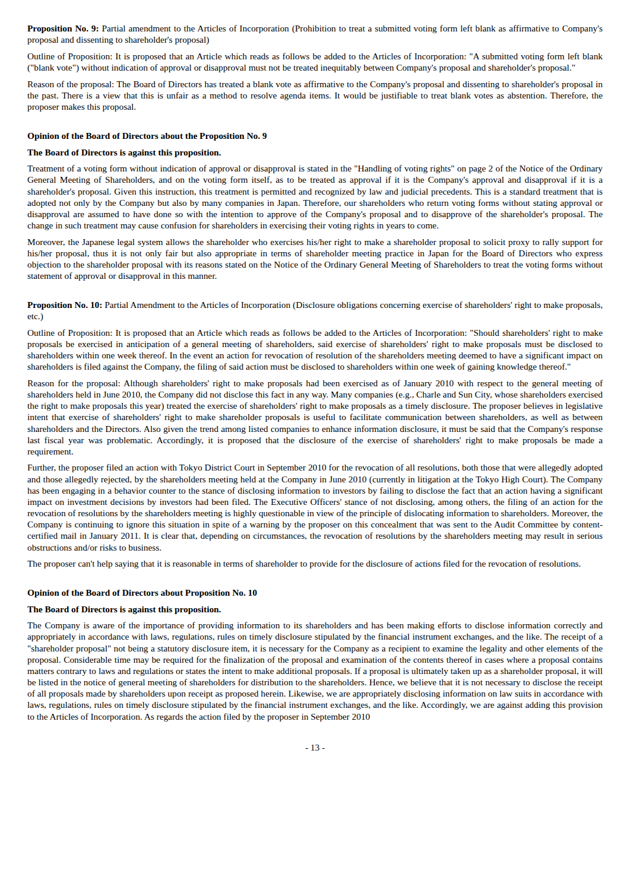Proposition No. 9: Partial amendment to the Articles of Incorporation (Prohibition to treat a submitted voting form left blank as affirmative to Company's proposal and dissenting to shareholder's proposal)
Outline of Proposition: It is proposed that an Article which reads as follows be added to the Articles of Incorporation: "A submitted voting form left blank ("blank vote") without indication of approval or disapproval must not be treated inequitably between Company's proposal and shareholder's proposal."
Reason of the proposal: The Board of Directors has treated a blank vote as affirmative to the Company's proposal and dissenting to shareholder's proposal in the past. There is a view that this is unfair as a method to resolve agenda items. It would be justifiable to treat blank votes as abstention. Therefore, the proposer makes this proposal.
Opinion of the Board of Directors about the Proposition No. 9
The Board of Directors is against this proposition.
Treatment of a voting form without indication of approval or disapproval is stated in the "Handling of voting rights" on page 2 of the Notice of the Ordinary General Meeting of Shareholders, and on the voting form itself, as to be treated as approval if it is the Company's approval and disapproval if it is a shareholder's proposal. Given this instruction, this treatment is permitted and recognized by law and judicial precedents. This is a standard treatment that is adopted not only by the Company but also by many companies in Japan. Therefore, our shareholders who return voting forms without stating approval or disapproval are assumed to have done so with the intention to approve of the Company's proposal and to disapprove of the shareholder's proposal. The change in such treatment may cause confusion for shareholders in exercising their voting rights in years to come.
Moreover, the Japanese legal system allows the shareholder who exercises his/her right to make a shareholder proposal to solicit proxy to rally support for his/her proposal, thus it is not only fair but also appropriate in terms of shareholder meeting practice in Japan for the Board of Directors who express objection to the shareholder proposal with its reasons stated on the Notice of the Ordinary General Meeting of Shareholders to treat the voting forms without statement of approval or disapproval in this manner.
Proposition No. 10: Partial Amendment to the Articles of Incorporation (Disclosure obligations concerning exercise of shareholders' right to make proposals, etc.)
Outline of Proposition: It is proposed that an Article which reads as follows be added to the Articles of Incorporation: "Should shareholders' right to make proposals be exercised in anticipation of a general meeting of shareholders, said exercise of shareholders' right to make proposals must be disclosed to shareholders within one week thereof. In the event an action for revocation of resolution of the shareholders meeting deemed to have a significant impact on shareholders is filed against the Company, the filing of said action must be disclosed to shareholders within one week of gaining knowledge thereof."
Reason for the proposal: Although shareholders' right to make proposals had been exercised as of January 2010 with respect to the general meeting of shareholders held in June 2010, the Company did not disclose this fact in any way. Many companies (e.g., Charle and Sun City, whose shareholders exercised the right to make proposals this year) treated the exercise of shareholders' right to make proposals as a timely disclosure. The proposer believes in legislative intent that exercise of shareholders' right to make shareholder proposals is useful to facilitate communication between shareholders, as well as between shareholders and the Directors. Also given the trend among listed companies to enhance information disclosure, it must be said that the Company's response last fiscal year was problematic. Accordingly, it is proposed that the disclosure of the exercise of shareholders' right to make proposals be made a requirement.
Further, the proposer filed an action with Tokyo District Court in September 2010 for the revocation of all resolutions, both those that were allegedly adopted and those allegedly rejected, by the shareholders meeting held at the Company in June 2010 (currently in litigation at the Tokyo High Court). The Company has been engaging in a behavior counter to the stance of disclosing information to investors by failing to disclose the fact that an action having a significant impact on investment decisions by investors had been filed. The Executive Officers' stance of not disclosing, among others, the filing of an action for the revocation of resolutions by the shareholders meeting is highly questionable in view of the principle of dislocating information to shareholders. Moreover, the Company is continuing to ignore this situation in spite of a warning by the proposer on this concealment that was sent to the Audit Committee by content-certified mail in January 2011. It is clear that, depending on circumstances, the revocation of resolutions by the shareholders meeting may result in serious obstructions and/or risks to business.
The proposer can't help saying that it is reasonable in terms of shareholder to provide for the disclosure of actions filed for the revocation of resolutions.
Opinion of the Board of Directors about Proposition No. 10
The Board of Directors is against this proposition.
The Company is aware of the importance of providing information to its shareholders and has been making efforts to disclose information correctly and appropriately in accordance with laws, regulations, rules on timely disclosure stipulated by the financial instrument exchanges, and the like. The receipt of a "shareholder proposal" not being a statutory disclosure item, it is necessary for the Company as a recipient to examine the legality and other elements of the proposal. Considerable time may be required for the finalization of the proposal and examination of the contents thereof in cases where a proposal contains matters contrary to laws and regulations or states the intent to make additional proposals. If a proposal is ultimately taken up as a shareholder proposal, it will be listed in the notice of general meeting of shareholders for distribution to the shareholders. Hence, we believe that it is not necessary to disclose the receipt of all proposals made by shareholders upon receipt as proposed herein. Likewise, we are appropriately disclosing information on law suits in accordance with laws, regulations, rules on timely disclosure stipulated by the financial instrument exchanges, and the like. Accordingly, we are against adding this provision to the Articles of Incorporation. As regards the action filed by the proposer in September 2010
- 13 -